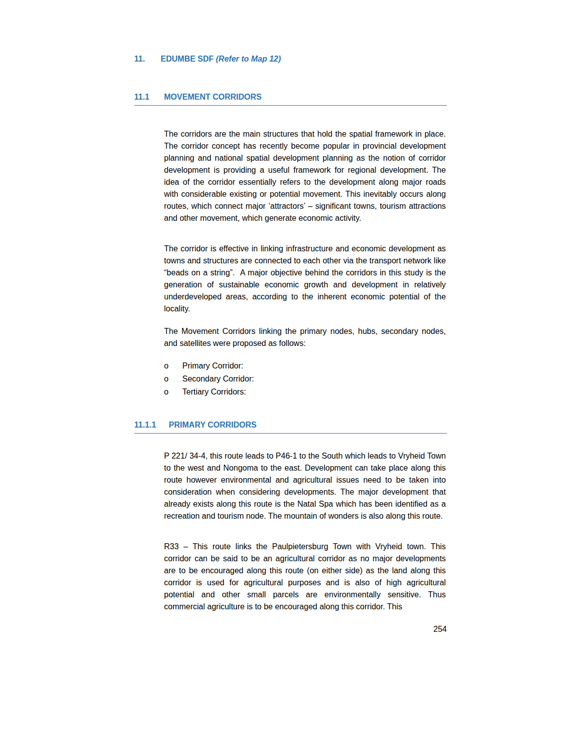11. EDUMBE SDF (Refer to Map 12)
11.1 MOVEMENT CORRIDORS
The corridors are the main structures that hold the spatial framework in place. The corridor concept has recently become popular in provincial development planning and national spatial development planning as the notion of corridor development is providing a useful framework for regional development. The idea of the corridor essentially refers to the development along major roads with considerable existing or potential movement. This inevitably occurs along routes, which connect major ‘attractors’ – significant towns, tourism attractions and other movement, which generate economic activity.
The corridor is effective in linking infrastructure and economic development as towns and structures are connected to each other via the transport network like “beads on a string”. A major objective behind the corridors in this study is the generation of sustainable economic growth and development in relatively underdeveloped areas, according to the inherent economic potential of the locality.
The Movement Corridors linking the primary nodes, hubs, secondary nodes, and satellites were proposed as follows:
oPrimary Corridor:
oSecondary Corridor:
oTertiary Corridors:
11.1.1 PRIMARY CORRIDORS
P 221/ 34-4, this route leads to P46-1 to the South which leads to Vryheid Town to the west and Nongoma to the east. Development can take place along this route however environmental and agricultural issues need to be taken into consideration when considering developments. The major development that already exists along this route is the Natal Spa which has been identified as a recreation and tourism node. The mountain of wonders is also along this route.
R33 – This route links the Paulpietersburg Town with Vryheid town. This corridor can be said to be an agricultural corridor as no major developments are to be encouraged along this route (on either side) as the land along this corridor is used for agricultural purposes and is also of high agricultural potential and other small parcels are environmentally sensitive. Thus commercial agriculture is to be encouraged along this corridor. This
254